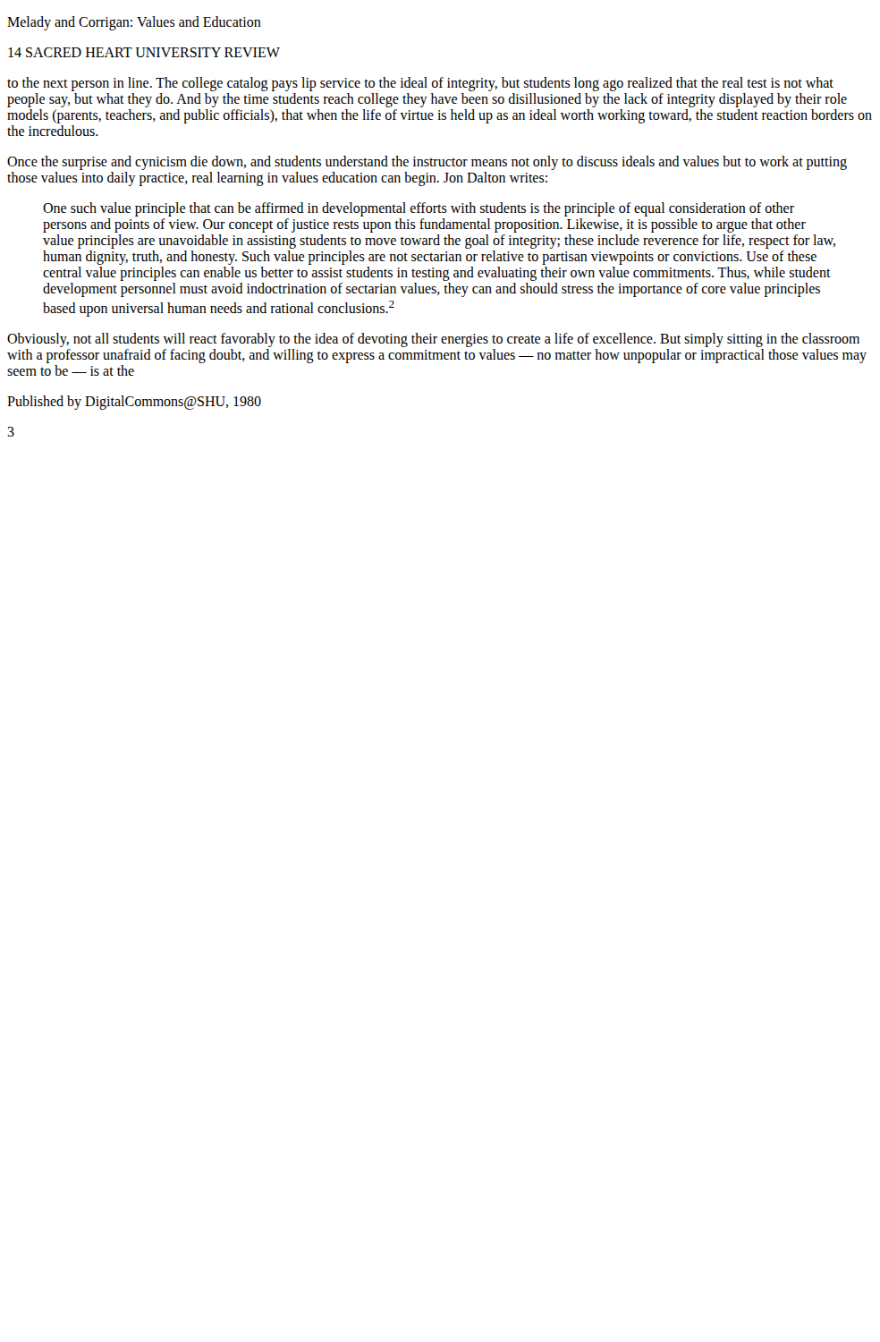Melady and Corrigan: Values and Education
14 SACRED HEART UNIVERSITY REVIEW
to the next person in line. The college catalog pays lip service to the ideal of integrity, but students long ago realized that the real test is not what people say, but what they do. And by the time students reach college they have been so disillusioned by the lack of integrity displayed by their role models (parents, teachers, and public officials), that when the life of virtue is held up as an ideal worth working toward, the student reaction borders on the incredulous.
Once the surprise and cynicism die down, and students understand the instructor means not only to discuss ideals and values but to work at putting those values into daily practice, real learning in values education can begin. Jon Dalton writes:
One such value principle that can be affirmed in developmental efforts with students is the principle of equal consideration of other persons and points of view. Our concept of justice rests upon this fundamental proposition. Likewise, it is possible to argue that other value principles are unavoidable in assisting students to move toward the goal of integrity; these include reverence for life, respect for law, human dignity, truth, and honesty. Such value principles are not sectarian or relative to partisan viewpoints or convictions. Use of these central value principles can enable us better to assist students in testing and evaluating their own value commitments. Thus, while student development personnel must avoid indoctrination of sectarian values, they can and should stress the importance of core value principles based upon universal human needs and rational conclusions.2
Obviously, not all students will react favorably to the idea of devoting their energies to create a life of excellence. But simply sitting in the classroom with a professor unafraid of facing doubt, and willing to express a commitment to values — no matter how unpopular or impractical those values may seem to be — is at the
Published by DigitalCommons@SHU, 1980
3